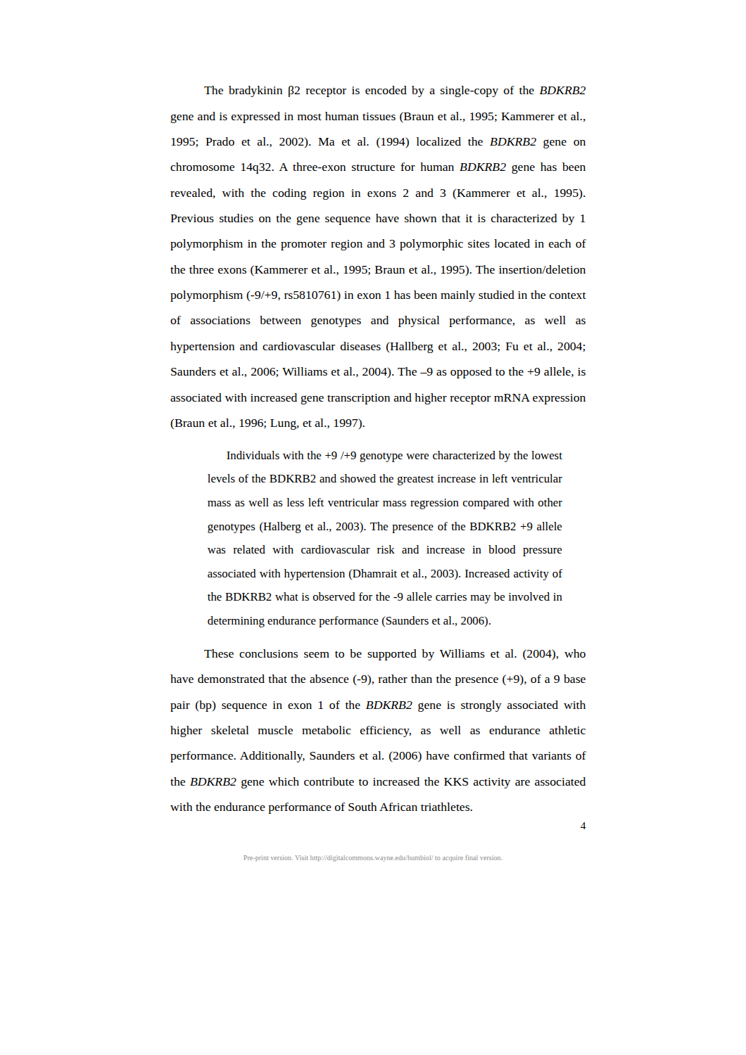The bradykinin β2 receptor is encoded by a single-copy of the BDKRB2 gene and is expressed in most human tissues (Braun et al., 1995; Kammerer et al., 1995; Prado et al., 2002). Ma et al. (1994) localized the BDKRB2 gene on chromosome 14q32. A three-exon structure for human BDKRB2 gene has been revealed, with the coding region in exons 2 and 3 (Kammerer et al., 1995). Previous studies on the gene sequence have shown that it is characterized by 1 polymorphism in the promoter region and 3 polymorphic sites located in each of the three exons (Kammerer et al., 1995; Braun et al., 1995). The insertion/deletion polymorphism (-9/+9, rs5810761) in exon 1 has been mainly studied in the context of associations between genotypes and physical performance, as well as hypertension and cardiovascular diseases (Hallberg et al., 2003; Fu et al., 2004; Saunders et al., 2006; Williams et al., 2004). The –9 as opposed to the +9 allele, is associated with increased gene transcription and higher receptor mRNA expression (Braun et al., 1996; Lung, et al., 1997).
Individuals with the +9 /+9 genotype were characterized by the lowest levels of the BDKRB2 and showed the greatest increase in left ventricular mass as well as less left ventricular mass regression compared with other genotypes (Halberg et al., 2003). The presence of the BDKRB2 +9 allele was related with cardiovascular risk and increase in blood pressure associated with hypertension (Dhamrait et al., 2003). Increased activity of the BDKRB2 what is observed for the -9 allele carries may be involved in determining endurance performance (Saunders et al., 2006).
These conclusions seem to be supported by Williams et al. (2004), who have demonstrated that the absence (-9), rather than the presence (+9), of a 9 base pair (bp) sequence in exon 1 of the BDKRB2 gene is strongly associated with higher skeletal muscle metabolic efficiency, as well as endurance athletic performance. Additionally, Saunders et al. (2006) have confirmed that variants of the BDKRB2 gene which contribute to increased the KKS activity are associated with the endurance performance of South African triathletes.
4
Pre-print version. Visit http://digitalcommons.wayne.edu/humbiol/ to acquire final version.